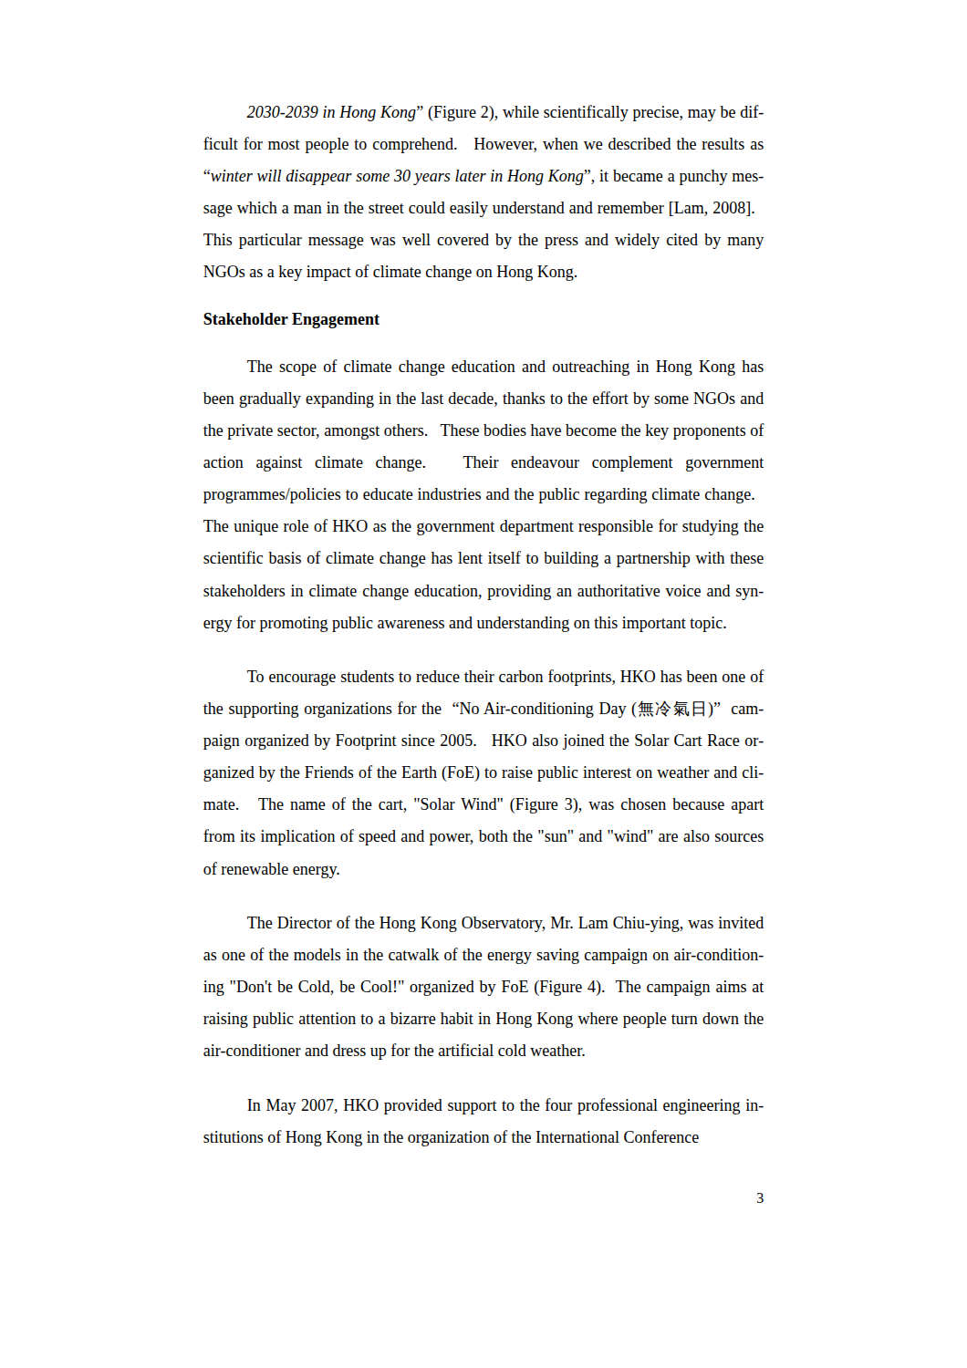2030-2039 in Hong Kong” (Figure 2), while scientifically precise, may be difficult for most people to comprehend. However, when we described the results as “winter will disappear some 30 years later in Hong Kong”, it became a punchy message which a man in the street could easily understand and remember [Lam, 2008]. This particular message was well covered by the press and widely cited by many NGOs as a key impact of climate change on Hong Kong.
Stakeholder Engagement
The scope of climate change education and outreaching in Hong Kong has been gradually expanding in the last decade, thanks to the effort by some NGOs and the private sector, amongst others. These bodies have become the key proponents of action against climate change. Their endeavour complement government programmes/policies to educate industries and the public regarding climate change. The unique role of HKO as the government department responsible for studying the scientific basis of climate change has lent itself to building a partnership with these stakeholders in climate change education, providing an authoritative voice and synergy for promoting public awareness and understanding on this important topic.
To encourage students to reduce their carbon footprints, HKO has been one of the supporting organizations for the “No Air-conditioning Day (無冷氣日)” campaign organized by Footprint since 2005. HKO also joined the Solar Cart Race organized by the Friends of the Earth (FoE) to raise public interest on weather and climate. The name of the cart, "Solar Wind" (Figure 3), was chosen because apart from its implication of speed and power, both the "sun" and "wind" are also sources of renewable energy.
The Director of the Hong Kong Observatory, Mr. Lam Chiu-ying, was invited as one of the models in the catwalk of the energy saving campaign on air-conditioning "Don't be Cold, be Cool!" organized by FoE (Figure 4). The campaign aims at raising public attention to a bizarre habit in Hong Kong where people turn down the air-conditioner and dress up for the artificial cold weather.
In May 2007, HKO provided support to the four professional engineering institutions of Hong Kong in the organization of the International Conference
3